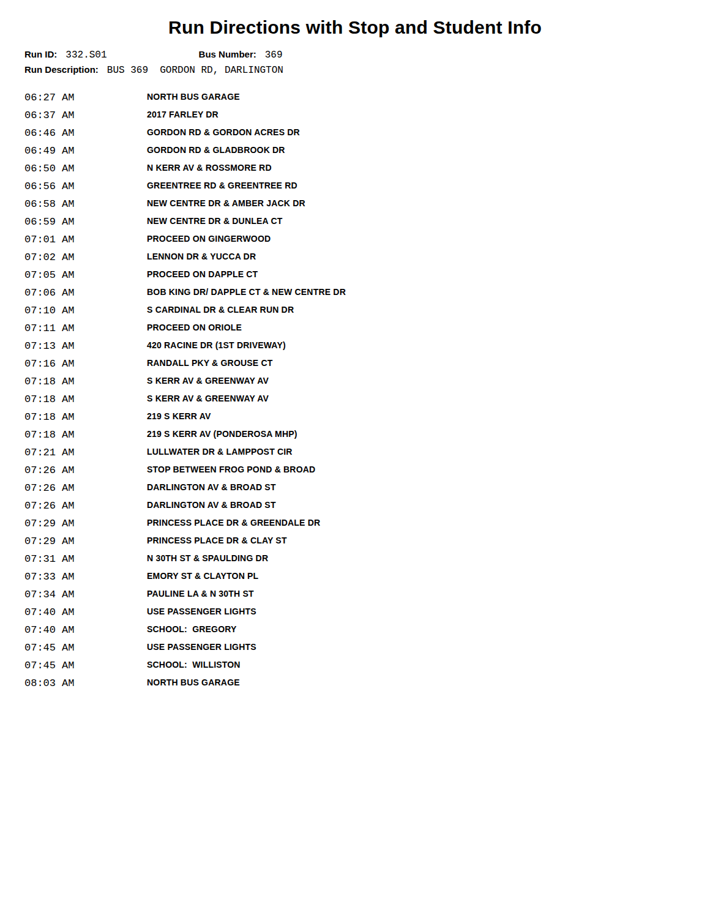Run Directions with Stop and Student Info
Run ID: 332.S01 Bus Number: 369
Run Description: BUS 369 GORDON RD, DARLINGTON
| 06:27 AM | NORTH BUS GARAGE |
| 06:37 AM | 2017 FARLEY DR |
| 06:46 AM | GORDON RD & GORDON ACRES DR |
| 06:49 AM | GORDON RD & GLADBROOK DR |
| 06:50 AM | N KERR AV & ROSSMORE RD |
| 06:56 AM | GREENTREE RD & GREENTREE RD |
| 06:58 AM | NEW CENTRE DR & AMBER JACK DR |
| 06:59 AM | NEW CENTRE DR & DUNLEA CT |
| 07:01 AM | PROCEED ON GINGERWOOD |
| 07:02 AM | LENNON DR & YUCCA DR |
| 07:05 AM | PROCEED ON DAPPLE CT |
| 07:06 AM | BOB KING DR/ DAPPLE CT & NEW CENTRE DR |
| 07:10 AM | S CARDINAL DR & CLEAR RUN DR |
| 07:11 AM | PROCEED ON ORIOLE |
| 07:13 AM | 420 RACINE DR (1ST DRIVEWAY) |
| 07:16 AM | RANDALL PKY & GROUSE CT |
| 07:18 AM | S KERR AV & GREENWAY AV |
| 07:18 AM | S KERR AV & GREENWAY AV |
| 07:18 AM | 219 S KERR AV |
| 07:18 AM | 219 S KERR AV (PONDEROSA MHP) |
| 07:21 AM | LULLWATER DR & LAMPPOST CIR |
| 07:26 AM | STOP BETWEEN FROG POND & BROAD |
| 07:26 AM | DARLINGTON AV & BROAD ST |
| 07:26 AM | DARLINGTON AV & BROAD ST |
| 07:29 AM | PRINCESS PLACE DR & GREENDALE DR |
| 07:29 AM | PRINCESS PLACE DR & CLAY ST |
| 07:31 AM | N 30TH ST & SPAULDING DR |
| 07:33 AM | EMORY ST & CLAYTON PL |
| 07:34 AM | PAULINE LA & N 30TH ST |
| 07:40 AM | USE PASSENGER LIGHTS |
| 07:40 AM | SCHOOL: GREGORY |
| 07:45 AM | USE PASSENGER LIGHTS |
| 07:45 AM | SCHOOL: WILLISTON |
| 08:03 AM | NORTH BUS GARAGE |